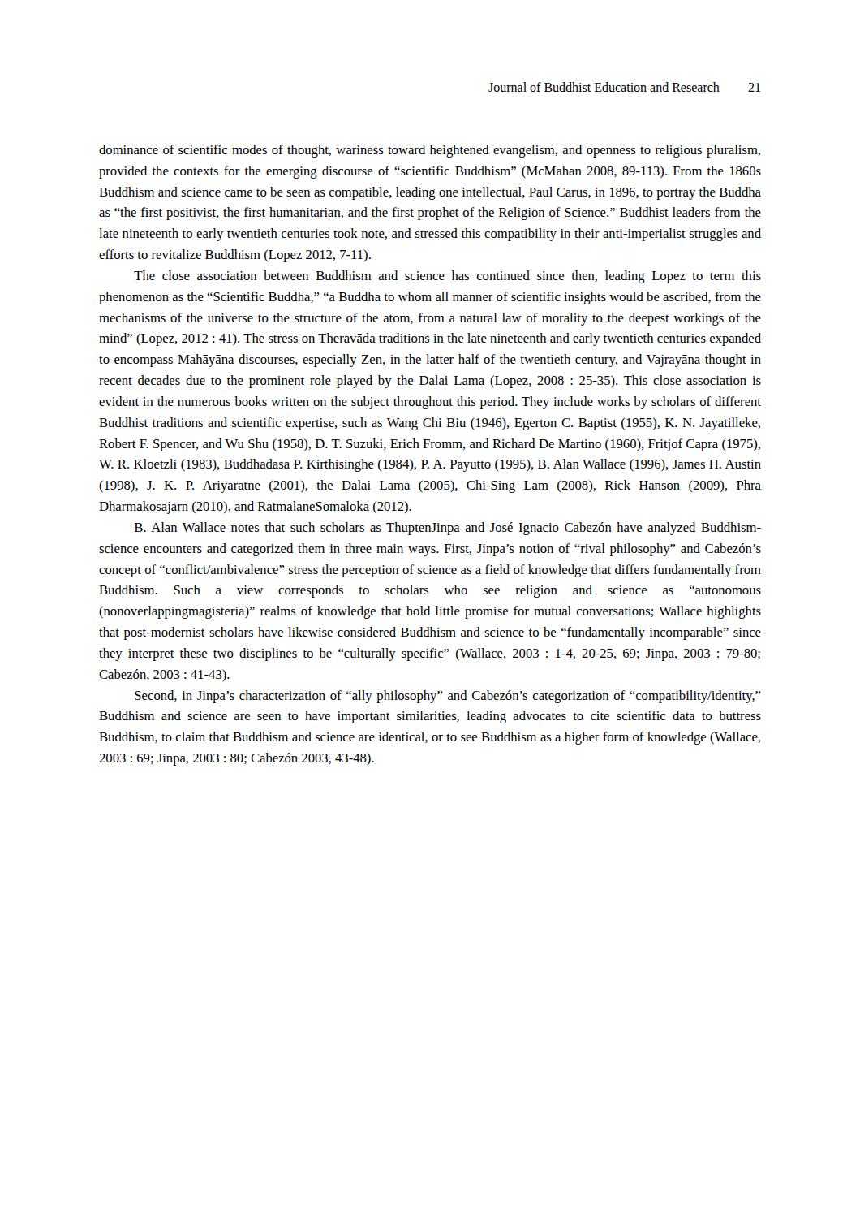Journal of Buddhist Education and Research 21
dominance of scientific modes of thought, wariness toward heightened evangelism, and openness to religious pluralism, provided the contexts for the emerging discourse of “scientific Buddhism” (McMahan 2008, 89-113). From the 1860s Buddhism and science came to be seen as compatible, leading one intellectual, Paul Carus, in 1896, to portray the Buddha as “the first positivist, the first humanitarian, and the first prophet of the Religion of Science.” Buddhist leaders from the late nineteenth to early twentieth centuries took note, and stressed this compatibility in their anti-imperialist struggles and efforts to revitalize Buddhism (Lopez 2012, 7-11).
The close association between Buddhism and science has continued since then, leading Lopez to term this phenomenon as the “Scientific Buddha,” “a Buddha to whom all manner of scientific insights would be ascribed, from the mechanisms of the universe to the structure of the atom, from a natural law of morality to the deepest workings of the mind” (Lopez, 2012 : 41). The stress on Theravāda traditions in the late nineteenth and early twentieth centuries expanded to encompass Mahāyāna discourses, especially Zen, in the latter half of the twentieth century, and Vajrayāna thought in recent decades due to the prominent role played by the Dalai Lama (Lopez, 2008 : 25-35). This close association is evident in the numerous books written on the subject throughout this period. They include works by scholars of different Buddhist traditions and scientific expertise, such as Wang Chi Biu (1946), Egerton C. Baptist (1955), K. N. Jayatilleke, Robert F. Spencer, and Wu Shu (1958), D. T. Suzuki, Erich Fromm, and Richard De Martino (1960), Fritjof Capra (1975), W. R. Kloetzli (1983), Buddhadasa P. Kirthisinghe (1984), P. A. Payutto (1995), B. Alan Wallace (1996), James H. Austin (1998), J. K. P. Ariyaratne (2001), the Dalai Lama (2005), Chi-Sing Lam (2008), Rick Hanson (2009), Phra Dharmakosajarn (2010), and RatmalaneSomaloka (2012).
B. Alan Wallace notes that such scholars as ThuptenJinpa and José Ignacio Cabezón have analyzed Buddhism-science encounters and categorized them in three main ways. First, Jinpa’s notion of “rival philosophy” and Cabezón’s concept of “conflict/ambivalence” stress the perception of science as a field of knowledge that differs fundamentally from Buddhism. Such a view corresponds to scholars who see religion and science as “autonomous (nonoverlappingmagisteria)” realms of knowledge that hold little promise for mutual conversations; Wallace highlights that post-modernist scholars have likewise considered Buddhism and science to be “fundamentally incomparable” since they interpret these two disciplines to be “culturally specific” (Wallace, 2003 : 1-4, 20-25, 69; Jinpa, 2003 : 79-80; Cabezón, 2003 : 41-43).
Second, in Jinpa’s characterization of “ally philosophy” and Cabezón’s categorization of “compatibility/identity,” Buddhism and science are seen to have important similarities, leading advocates to cite scientific data to buttress Buddhism, to claim that Buddhism and science are identical, or to see Buddhism as a higher form of knowledge (Wallace, 2003 : 69; Jinpa, 2003 : 80; Cabezón 2003, 43-48).